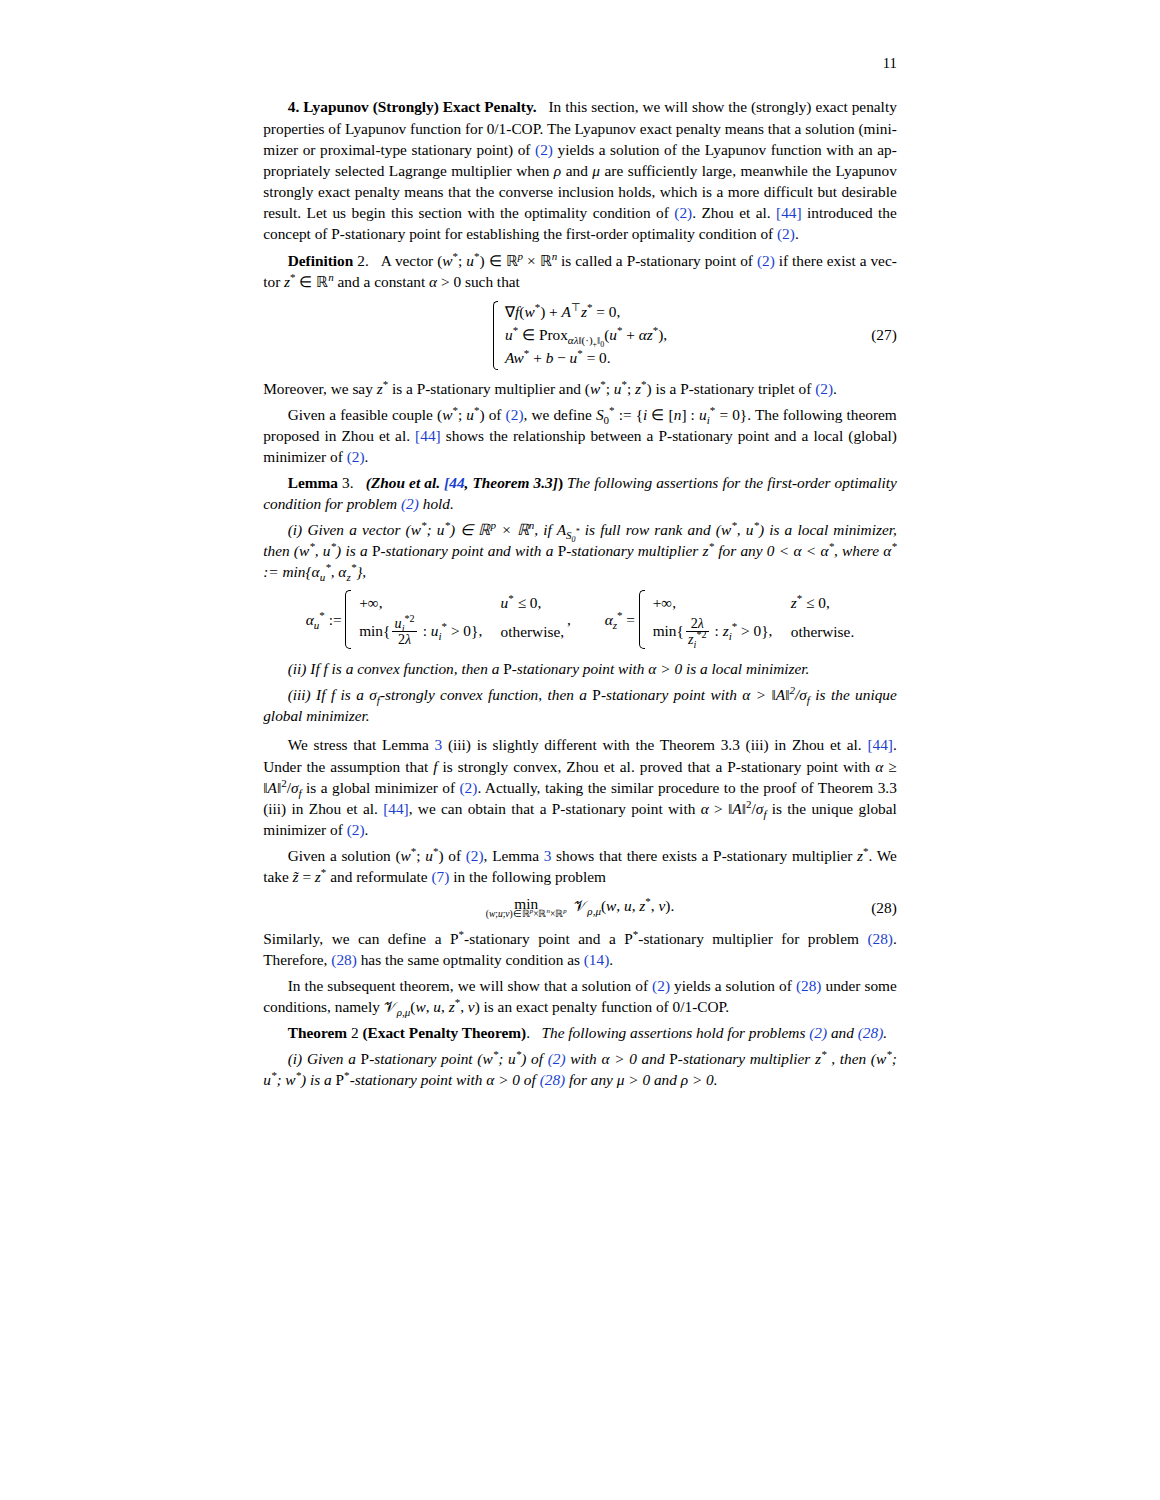11
4. Lyapunov (Strongly) Exact Penalty. In this section, we will show the (strongly) exact penalty properties of Lyapunov function for 0/1-COP. The Lyapunov exact penalty means that a solution (minimizer or proximal-type stationary point) of (2) yields a solution of the Lyapunov function with an appropriately selected Lagrange multiplier when ρ and μ are sufficiently large, meanwhile the Lyapunov strongly exact penalty means that the converse inclusion holds, which is a more difficult but desirable result. Let us begin this section with the optimality condition of (2). Zhou et al. [44] introduced the concept of P-stationary point for establishing the first-order optimality condition of (2).
Definition 2. A vector (w*; u*) ∈ ℝp × ℝn is called a P-stationary point of (2) if there exist a vector z* ∈ ℝn and a constant α > 0 such that
| ∇ f ( w * ) + A ⊤ z * = 0, |
| u * ∈ Prox αλ ‖(·) + ‖ 0 ( u * + αz * ), |
| Aw * + b − u * = 0. |
(27)
Moreover, we say z* is a P-stationary multiplier and (w*; u*; z*) is a P-stationary triplet of (2).
Given a feasible couple (w*; u*) of (2), we define S0* := {i ∈ [n] : ui* = 0}. The following theorem proposed in Zhou et al. [44] shows the relationship between a P-stationary point and a local (global) minimizer of (2).
Lemma 3. (Zhou et al. [44, Theorem 3.3]) The following assertions for the first-order optimality condition for problem (2) hold.
(i) Given a vector (w*; u*) ∈ ℝp × ℝn, if AS0* is full row rank and (w*, u*) is a local minimizer, then (w*, u*) is a P-stationary point and with a P-stationary multiplier z* for any 0 < α < α*, where α* := min{αu*, αz*},
αu* :=
| +∞, | u * ≤ 0, |
| min{ u i *2 2 λ : u i * > 0}, | otherwise, |
, αz* =
| +∞, | z * ≤ 0, |
| min{ 2 λ z i *2 : z i * > 0}, | otherwise. |
(ii) If f is a convex function, then a P-stationary point with α > 0 is a local minimizer.
(iii) If f is a σf-strongly convex function, then a P-stationary point with α > ‖A‖2/σf is the unique global minimizer.
We stress that Lemma 3 (iii) is slightly different with the Theorem 3.3 (iii) in Zhou et al. [44]. Under the assumption that f is strongly convex, Zhou et al. proved that a P-stationary point with α ≥ ‖A‖2/σf is a global minimizer of (2). Actually, taking the similar procedure to the proof of Theorem 3.3 (iii) in Zhou et al. [44], we can obtain that a P-stationary point with α > ‖A‖2/σf is the unique global minimizer of (2).
Given a solution (w*; u*) of (2), Lemma 3 shows that there exists a P-stationary multiplier z*. We take z̃ = z* and reformulate (7) in the following problem
min (w;u;v)∈ℝp×ℝn×ℝp 𝒱ρ,μ(w, u, z*, v). (28)
Similarly, we can define a P*-stationary point and a P*-stationary multiplier for problem (28). Therefore, (28) has the same optmality condition as (14).
In the subsequent theorem, we will show that a solution of (2) yields a solution of (28) under some conditions, namely 𝒱ρ,μ(w, u, z*, v) is an exact penalty function of 0/1-COP.
Theorem 2 (Exact Penalty Theorem). The following assertions hold for problems (2) and (28).
(i) Given a P-stationary point (w*; u*) of (2) with α > 0 and P-stationary multiplier z* , then (w*; u*; w*) is a P*-stationary point with α > 0 of (28) for any μ > 0 and ρ > 0.